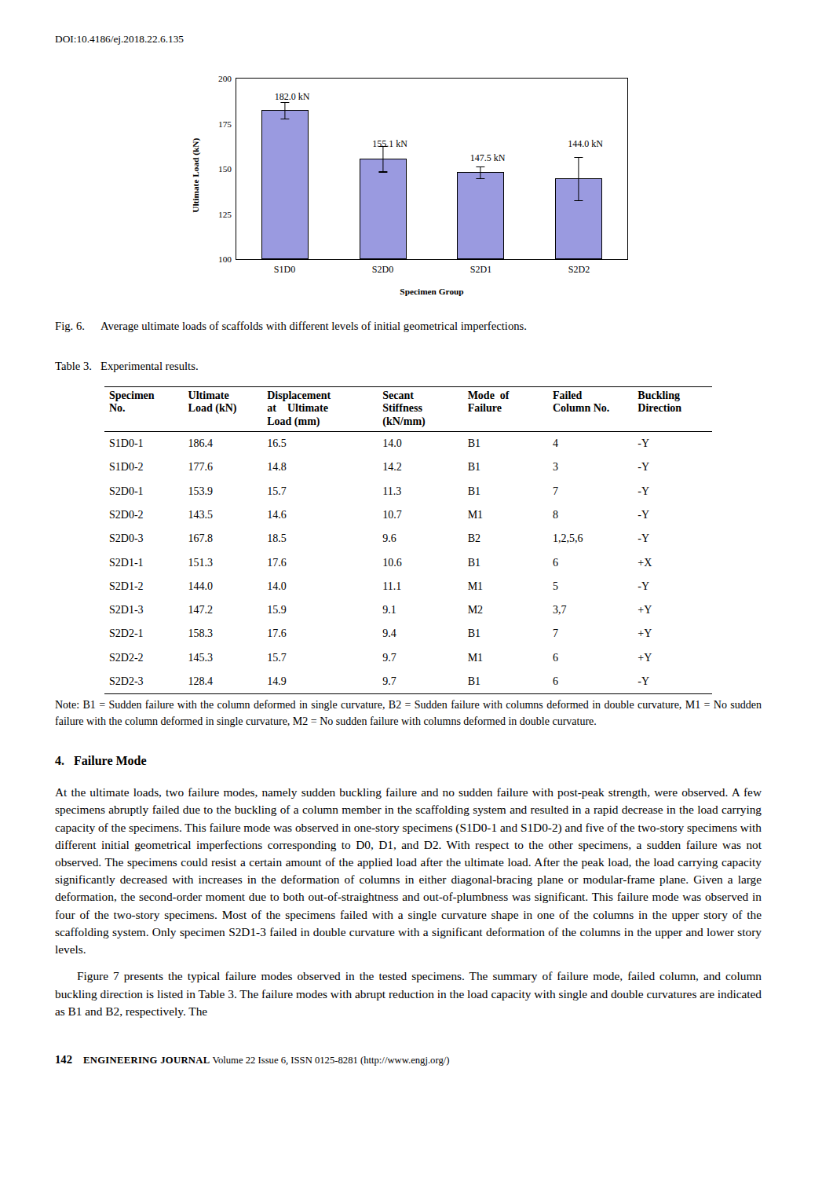DOI:10.4186/ej.2018.22.6.135
Ultimate Load (kN)
200 175 150 125 100
182.0 kN
155.1 kN
147.5 kN
144.0 kN
S1D0 S2D0 S2D1 S2D2
Specimen Group
Fig. 6. Average ultimate loads of scaffolds with different levels of initial geometrical imperfections.
Table 3. Experimental results.
| Specimen No. | Ultimate Load (kN) | Displacement at Ultimate Load (mm) | Secant Stiffness (kN/mm) | Mode of Failure | Failed Column No. | Buckling Direction |
| --- | --- | --- | --- | --- | --- | --- |
| S1D0-1 | 186.4 | 16.5 | 14.0 | B1 | 4 | -Y |
| S1D0-2 | 177.6 | 14.8 | 14.2 | B1 | 3 | -Y |
| S2D0-1 | 153.9 | 15.7 | 11.3 | B1 | 7 | -Y |
| S2D0-2 | 143.5 | 14.6 | 10.7 | M1 | 8 | -Y |
| S2D0-3 | 167.8 | 18.5 | 9.6 | B2 | 1,2,5,6 | -Y |
| S2D1-1 | 151.3 | 17.6 | 10.6 | B1 | 6 | +X |
| S2D1-2 | 144.0 | 14.0 | 11.1 | M1 | 5 | -Y |
| S2D1-3 | 147.2 | 15.9 | 9.1 | M2 | 3,7 | +Y |
| S2D2-1 | 158.3 | 17.6 | 9.4 | B1 | 7 | +Y |
| S2D2-2 | 145.3 | 15.7 | 9.7 | M1 | 6 | +Y |
| S2D2-3 | 128.4 | 14.9 | 9.7 | B1 | 6 | -Y |
Note: B1 = Sudden failure with the column deformed in single curvature, B2 = Sudden failure with columns deformed in double curvature, M1 = No sudden failure with the column deformed in single curvature, M2 = No sudden failure with columns deformed in double curvature.
4. Failure Mode
At the ultimate loads, two failure modes, namely sudden buckling failure and no sudden failure with post-peak strength, were observed. A few specimens abruptly failed due to the buckling of a column member in the scaffolding system and resulted in a rapid decrease in the load carrying capacity of the specimens. This failure mode was observed in one-story specimens (S1D0-1 and S1D0-2) and five of the two-story specimens with different initial geometrical imperfections corresponding to D0, D1, and D2. With respect to the other specimens, a sudden failure was not observed. The specimens could resist a certain amount of the applied load after the ultimate load. After the peak load, the load carrying capacity significantly decreased with increases in the deformation of columns in either diagonal-bracing plane or modular-frame plane. Given a large deformation, the second-order moment due to both out-of-straightness and out-of-plumbness was significant. This failure mode was observed in four of the two-story specimens. Most of the specimens failed with a single curvature shape in one of the columns in the upper story of the scaffolding system. Only specimen S2D1-3 failed in double curvature with a significant deformation of the columns in the upper and lower story levels.
Figure 7 presents the typical failure modes observed in the tested specimens. The summary of failure mode, failed column, and column buckling direction is listed in Table 3. The failure modes with abrupt reduction in the load capacity with single and double curvatures are indicated as B1 and B2, respectively. The
142 ENGINEERING JOURNAL Volume 22 Issue 6, ISSN 0125-8281 (http://www.engj.org/)